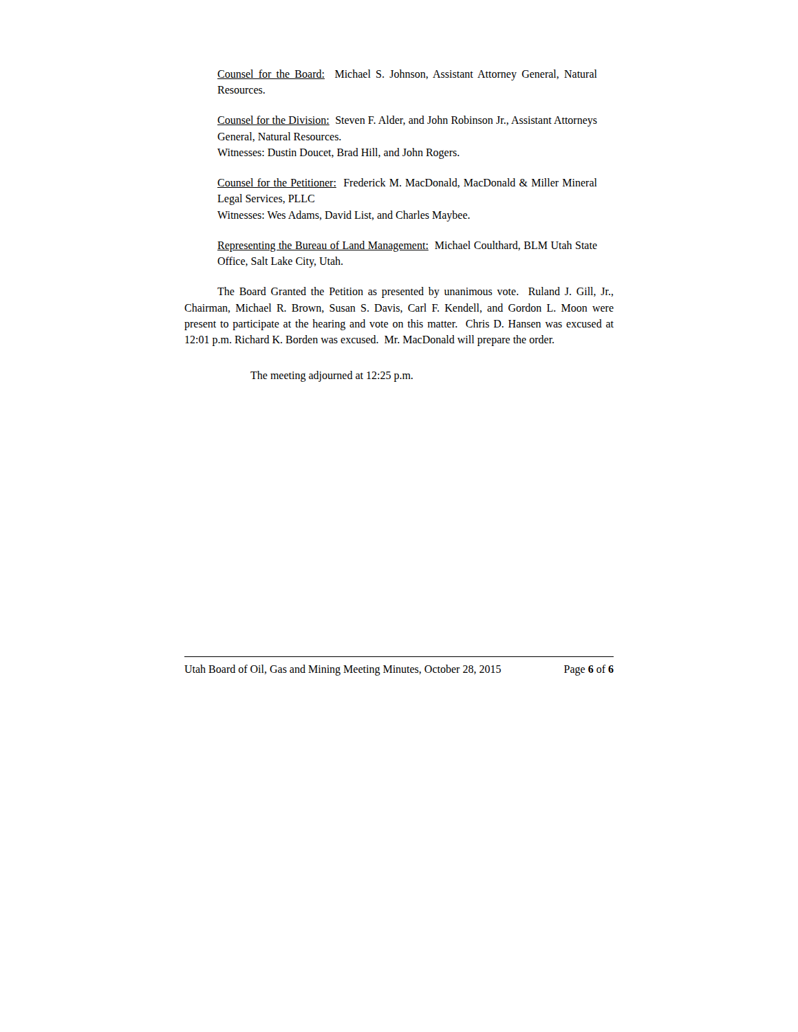Counsel for the Board: Michael S. Johnson, Assistant Attorney General, Natural Resources.
Counsel for the Division: Steven F. Alder, and John Robinson Jr., Assistant Attorneys General, Natural Resources.
Witnesses: Dustin Doucet, Brad Hill, and John Rogers.
Counsel for the Petitioner: Frederick M. MacDonald, MacDonald & Miller Mineral Legal Services, PLLC
Witnesses: Wes Adams, David List, and Charles Maybee.
Representing the Bureau of Land Management: Michael Coulthard, BLM Utah State Office, Salt Lake City, Utah.
The Board Granted the Petition as presented by unanimous vote. Ruland J. Gill, Jr., Chairman, Michael R. Brown, Susan S. Davis, Carl F. Kendell, and Gordon L. Moon were present to participate at the hearing and vote on this matter. Chris D. Hansen was excused at 12:01 p.m. Richard K. Borden was excused. Mr. MacDonald will prepare the order.
The meeting adjourned at 12:25 p.m.
Utah Board of Oil, Gas and Mining Meeting Minutes, October 28, 2015 Page 6 of 6